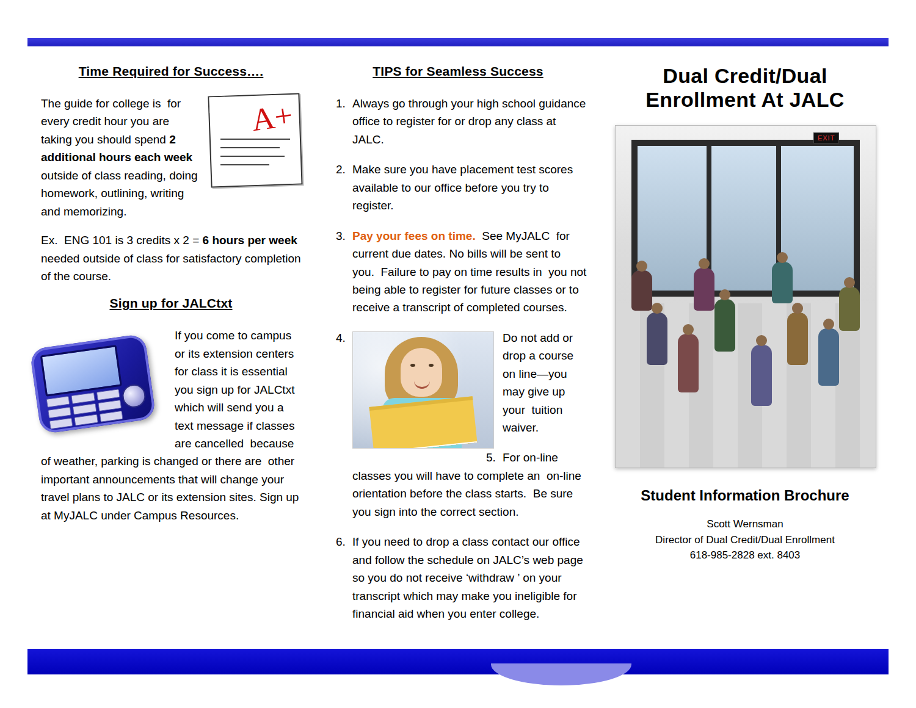Time Required for Success….
A+
The guide for college is for every credit hour you are taking you should spend 2 additional hours each week outside of class reading, doing homework, outlining, writing and memorizing.
Ex. ENG 101 is 3 credits x 2 = 6 hours per week needed outside of class for satisfactory completion of the course.
Sign up for JALCtxt
If you come to campus or its extension centers for class it is essential you sign up for JALCtxt which will send you a text message if classes are cancelled because of weather, parking is changed or there are other important announcements that will change your travel plans to JALC or its extension sites. Sign up at MyJALC under Campus Resources.
TIPS for Seamless Success
Always go through your high school guidance office to register for or drop any class at JALC.
Make sure you have placement test scores available to our office before you try to register.
Pay your fees on time. See MyJALC for current due dates. No bills will be sent to you. Failure to pay on time results in you not being able to register for future classes or to receive a transcript of completed courses.
Do not add or drop a course on line—you may give up your tuition waiver.
For on-line classes you will have to complete an on-line orientation before the class starts. Be sure you sign into the correct section.
If you need to drop a class contact our office and follow the schedule on JALC’s web page so you do not receive ‘withdraw ’ on your transcript which may make you ineligible for financial aid when you enter college.
Dual Credit/Dual Enrollment At JALC
EXIT
Student Information Brochure
Scott Wernsman
Director of Dual Credit/Dual Enrollment
618-985-2828 ext. 8403